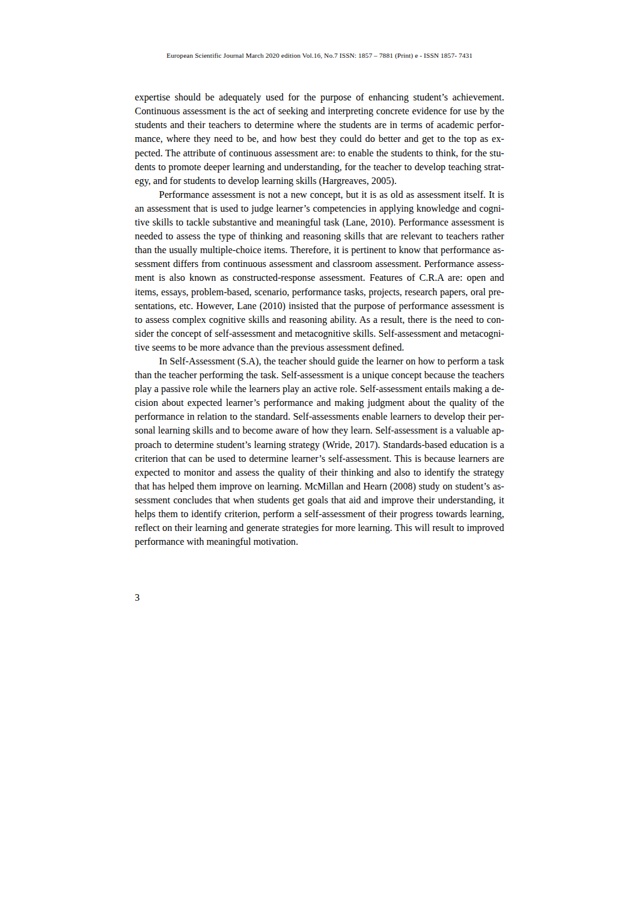European Scientific Journal March 2020 edition Vol.16, No.7 ISSN: 1857 – 7881 (Print) e - ISSN 1857- 7431
expertise should be adequately used for the purpose of enhancing student’s achievement. Continuous assessment is the act of seeking and interpreting concrete evidence for use by the students and their teachers to determine where the students are in terms of academic performance, where they need to be, and how best they could do better and get to the top as expected. The attribute of continuous assessment are: to enable the students to think, for the students to promote deeper learning and understanding, for the teacher to develop teaching strategy, and for students to develop learning skills (Hargreaves, 2005).
Performance assessment is not a new concept, but it is as old as assessment itself. It is an assessment that is used to judge learner’s competencies in applying knowledge and cognitive skills to tackle substantive and meaningful task (Lane, 2010). Performance assessment is needed to assess the type of thinking and reasoning skills that are relevant to teachers rather than the usually multiple-choice items. Therefore, it is pertinent to know that performance assessment differs from continuous assessment and classroom assessment. Performance assessment is also known as constructed-response assessment. Features of C.R.A are: open and items, essays, problem-based, scenario, performance tasks, projects, research papers, oral presentations, etc. However, Lane (2010) insisted that the purpose of performance assessment is to assess complex cognitive skills and reasoning ability. As a result, there is the need to consider the concept of self-assessment and metacognitive skills. Self-assessment and metacognitive seems to be more advance than the previous assessment defined.
In Self-Assessment (S.A), the teacher should guide the learner on how to perform a task than the teacher performing the task. Self-assessment is a unique concept because the teachers play a passive role while the learners play an active role. Self-assessment entails making a decision about expected learner’s performance and making judgment about the quality of the performance in relation to the standard. Self-assessments enable learners to develop their personal learning skills and to become aware of how they learn. Self-assessment is a valuable approach to determine student’s learning strategy (Wride, 2017). Standards-based education is a criterion that can be used to determine learner’s self-assessment. This is because learners are expected to monitor and assess the quality of their thinking and also to identify the strategy that has helped them improve on learning. McMillan and Hearn (2008) study on student’s assessment concludes that when students get goals that aid and improve their understanding, it helps them to identify criterion, perform a self-assessment of their progress towards learning, reflect on their learning and generate strategies for more learning. This will result to improved performance with meaningful motivation.
3